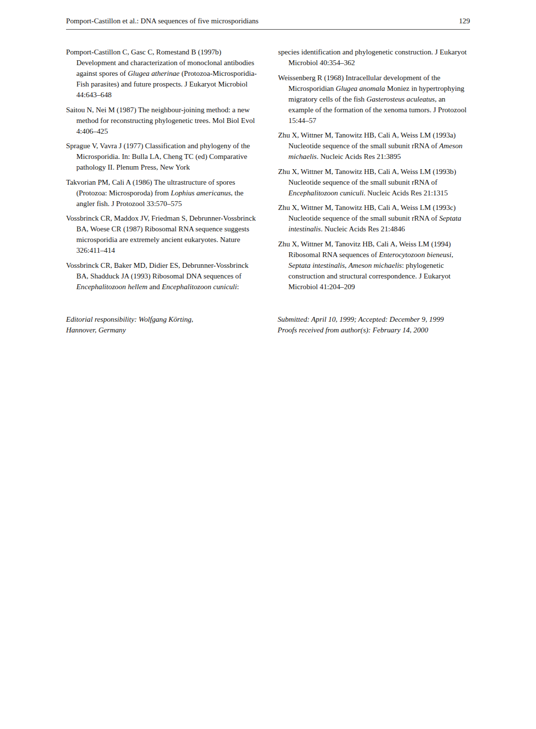Pomport-Castillon et al.: DNA sequences of five microsporidians 129
Pomport-Castillon C, Gasc C, Romestand B (1997b) Development and characterization of monoclonal antibodies against spores of Glugea atherinae (Protozoa-Microsporidia-Fish parasites) and future prospects. J Eukaryot Microbiol 44:643–648
Saitou N, Nei M (1987) The neighbour-joining method: a new method for reconstructing phylogenetic trees. Mol Biol Evol 4:406–425
Sprague V, Vavra J (1977) Classification and phylogeny of the Microsporidia. In: Bulla LA, Cheng TC (ed) Comparative pathology II. Plenum Press, New York
Takvorian PM, Cali A (1986) The ultrastructure of spores (Protozoa: Microsporoda) from Lophius americanus, the angler fish. J Protozool 33:570–575
Vossbrinck CR, Maddox JV, Friedman S, Debrunner-Vossbrinck BA, Woese CR (1987) Ribosomal RNA sequence suggests microsporidia are extremely ancient eukaryotes. Nature 326:411–414
Vossbrinck CR, Baker MD, Didier ES, Debrunner-Vossbrinck BA, Shadduck JA (1993) Ribosomal DNA sequences of Encephalitozoon hellem and Encephalitozoon cuniculi:
species identification and phylogenetic construction. J Eukaryot Microbiol 40:354–362
Weissenberg R (1968) Intracellular development of the Microsporidian Glugea anomala Moniez in hypertrophying migratory cells of the fish Gasterosteus aculeatus, an example of the formation of the xenoma tumors. J Protozool 15:44–57
Zhu X, Wittner M, Tanowitz HB, Cali A, Weiss LM (1993a) Nucleotide sequence of the small subunit rRNA of Ameson michaelis. Nucleic Acids Res 21:3895
Zhu X, Wittner M, Tanowitz HB, Cali A, Weiss LM (1993b) Nucleotide sequence of the small subunit rRNA of Encephalitozoon cuniculi. Nucleic Acids Res 21:1315
Zhu X, Wittner M, Tanowitz HB, Cali A, Weiss LM (1993c) Nucleotide sequence of the small subunit rRNA of Septata intestinalis. Nucleic Acids Res 21:4846
Zhu X, Wittner M, Tanovitz HB, Cali A, Weiss LM (1994) Ribosomal RNA sequences of Enterocytozoon bieneusi, Septata intestinalis, Ameson michaelis: phylogenetic construction and structural correspondence. J Eukaryot Microbiol 41:204–209
Editorial responsibility: Wolfgang Körting,
Hannover, Germany
Submitted: April 10, 1999; Accepted: December 9, 1999
Proofs received from author(s): February 14, 2000